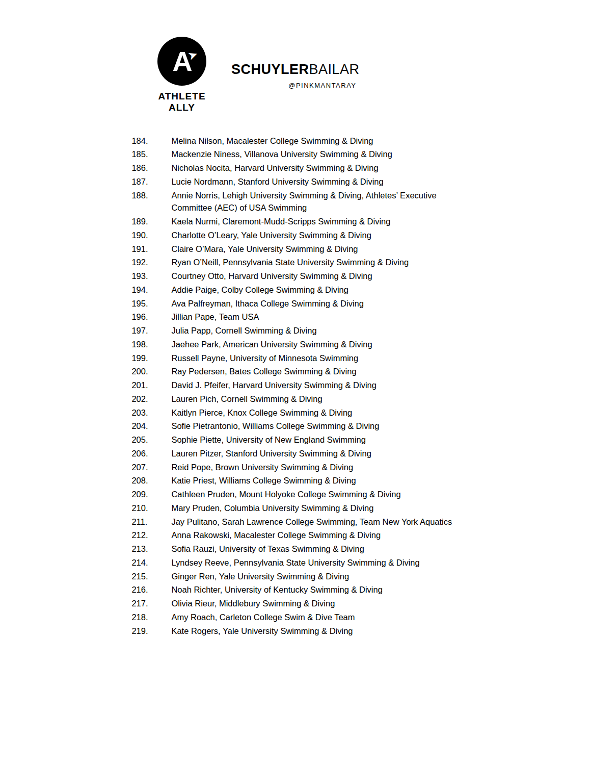A➤
ATHLETE
ALLY
SCHUYLER BAILAR
@PINKMANTARAY
Melina Nilson, Macalester College Swimming & Diving
Mackenzie Niness, Villanova University Swimming & Diving
Nicholas Nocita, Harvard University Swimming & Diving
Lucie Nordmann, Stanford University Swimming & Diving
Annie Norris, Lehigh University Swimming & Diving, Athletes’ Executive Committee (AEC) of USA Swimming
Kaela Nurmi, Claremont-Mudd-Scripps Swimming & Diving
Charlotte O’Leary, Yale University Swimming & Diving
Claire O’Mara, Yale University Swimming & Diving
Ryan O’Neill, Pennsylvania State University Swimming & Diving
Courtney Otto, Harvard University Swimming & Diving
Addie Paige, Colby College Swimming & Diving
Ava Palfreyman, Ithaca College Swimming & Diving
Jillian Pape, Team USA
Julia Papp, Cornell Swimming & Diving
Jaehee Park, American University Swimming & Diving
Russell Payne, University of Minnesota Swimming
Ray Pedersen, Bates College Swimming & Diving
David J. Pfeifer, Harvard University Swimming & Diving
Lauren Pich, Cornell Swimming & Diving
Kaitlyn Pierce, Knox College Swimming & Diving
Sofie Pietrantonio, Williams College Swimming & Diving
Sophie Piette, University of New England Swimming
Lauren Pitzer, Stanford University Swimming & Diving
Reid Pope, Brown University Swimming & Diving
Katie Priest, Williams College Swimming & Diving
Cathleen Pruden, Mount Holyoke College Swimming & Diving
Mary Pruden, Columbia University Swimming & Diving
Jay Pulitano, Sarah Lawrence College Swimming, Team New York Aquatics
Anna Rakowski, Macalester College Swimming & Diving
Sofia Rauzi, University of Texas Swimming & Diving
Lyndsey Reeve, Pennsylvania State University Swimming & Diving
Ginger Ren, Yale University Swimming & Diving
Noah Richter, University of Kentucky Swimming & Diving
Olivia Rieur, Middlebury Swimming & Diving
Amy Roach, Carleton College Swim & Dive Team
Kate Rogers, Yale University Swimming & Diving